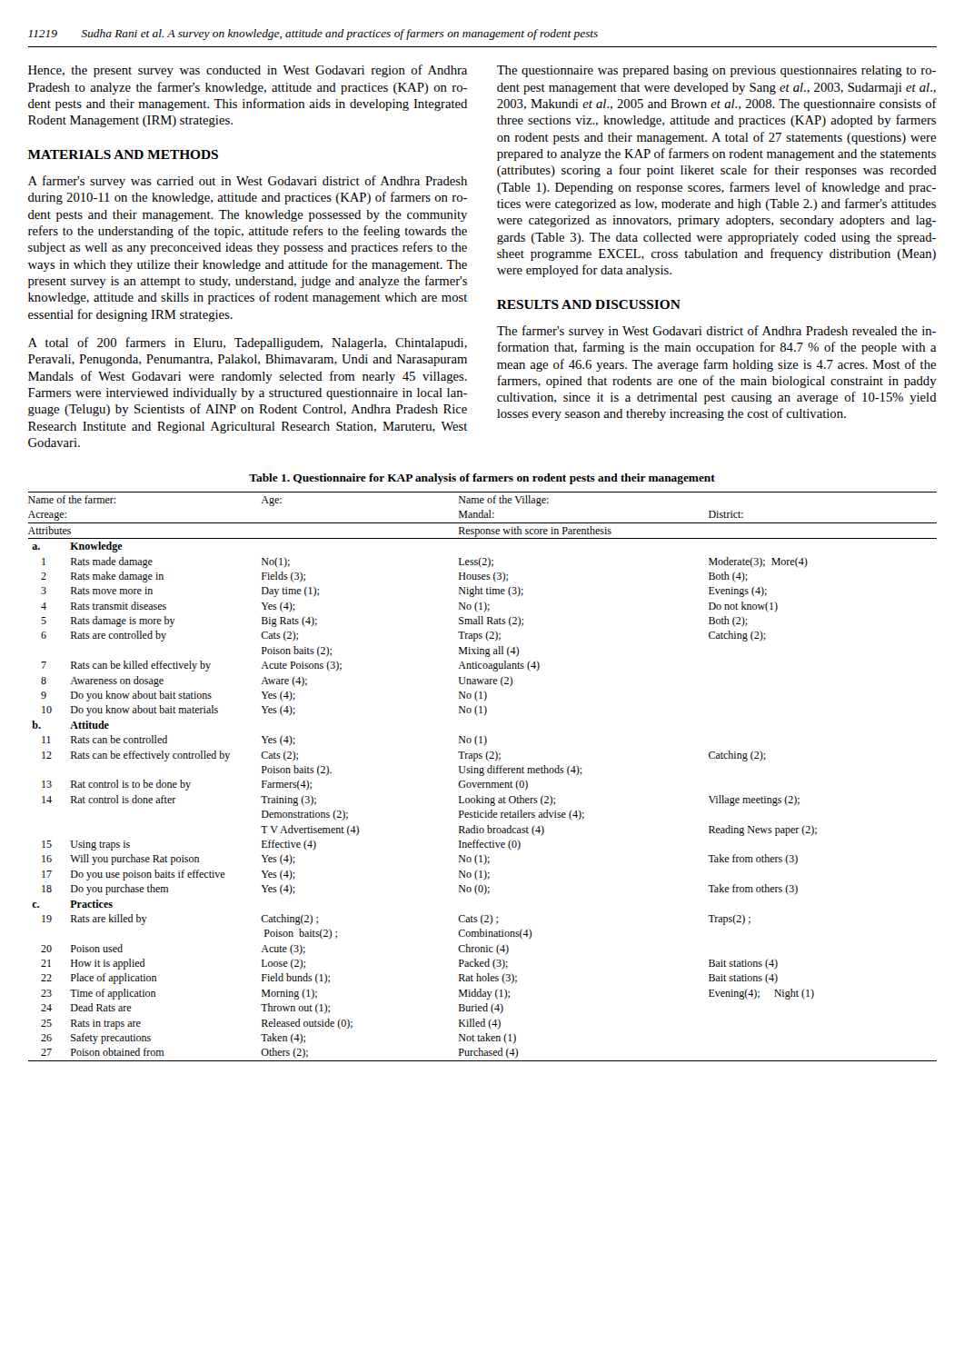11219 Sudha Rani et al. A survey on knowledge, attitude and practices of farmers on management of rodent pests
Hence, the present survey was conducted in West Godavari region of Andhra Pradesh to analyze the farmer's knowledge, attitude and practices (KAP) on rodent pests and their management. This information aids in developing Integrated Rodent Management (IRM) strategies.
MATERIALS AND METHODS
A farmer's survey was carried out in West Godavari district of Andhra Pradesh during 2010-11 on the knowledge, attitude and practices (KAP) of farmers on rodent pests and their management. The knowledge possessed by the community refers to the understanding of the topic, attitude refers to the feeling towards the subject as well as any preconceived ideas they possess and practices refers to the ways in which they utilize their knowledge and attitude for the management. The present survey is an attempt to study, understand, judge and analyze the farmer's knowledge, attitude and skills in practices of rodent management which are most essential for designing IRM strategies.
A total of 200 farmers in Eluru, Tadepalligudem, Nalagerla, Chintalapudi, Peravali, Penugonda, Penumantra, Palakol, Bhimavaram, Undi and Narasapuram Mandals of West Godavari were randomly selected from nearly 45 villages. Farmers were interviewed individually by a structured questionnaire in local language (Telugu) by Scientists of AINP on Rodent Control, Andhra Pradesh Rice Research Institute and Regional Agricultural Research Station, Maruteru, West Godavari.
The questionnaire was prepared basing on previous questionnaires relating to rodent pest management that were developed by Sang et al., 2003, Sudarmaji et al., 2003, Makundi et al., 2005 and Brown et al., 2008. The questionnaire consists of three sections viz., knowledge, attitude and practices (KAP) adopted by farmers on rodent pests and their management. A total of 27 statements (questions) were prepared to analyze the KAP of farmers on rodent management and the statements (attributes) scoring a four point likeret scale for their responses was recorded (Table 1). Depending on response scores, farmers level of knowledge and practices were categorized as low, moderate and high (Table 2.) and farmer's attitudes were categorized as innovators, primary adopters, secondary adopters and laggards (Table 3). The data collected were appropriately coded using the spreadsheet programme EXCEL, cross tabulation and frequency distribution (Mean) were employed for data analysis.
RESULTS AND DISCUSSION
The farmer's survey in West Godavari district of Andhra Pradesh revealed the information that, farming is the main occupation for 84.7 % of the people with a mean age of 46.6 years. The average farm holding size is 4.7 acres. Most of the farmers, opined that rodents are one of the main biological constraint in paddy cultivation, since it is a detrimental pest causing an average of 10-15% yield losses every season and thereby increasing the cost of cultivation.
Table 1. Questionnaire for KAP analysis of farmers on rodent pests and their management
| Name of the farmer: | Age: | Name of the Village: |
| Acreage: | Mandal: | District: | |
| Attributes | Response with score in Parenthesis |
| a. | Knowledge |
| 1 | Rats made damage | No(1); | Less(2); | Moderate(3); More(4) | |
| 2 | Rats make damage in | Fields (3); | Houses (3); | Both (4); | |
| 3 | Rats move more in | Day time (1); | Night time (3); | Evenings (4); | |
| 4 | Rats transmit diseases | Yes (4); | No (1); | Do not know(1) | |
| 5 | Rats damage is more by | Big Rats (4); | Small Rats (2); | Both (2); | |
| 6 | Rats are controlled by | Cats (2); | Traps (2); | Catching (2); | |
| | | Poison baits (2); | Mixing all (4) | | |
| 7 | Rats can be killed effectively by | Acute Poisons (3); | Anticoagulants (4) | | |
| 8 | Awareness on dosage | Aware (4); | Unaware (2) | | |
| 9 | Do you know about bait stations | Yes (4); | No (1) | | |
| 10 | Do you know about bait materials | Yes (4); | No (1) | | |
| b. | Attitude |
| 11 | Rats can be controlled | Yes (4); | No (1) | | |
| 12 | Rats can be effectively controlled by | Cats (2); | Traps (2); | Catching (2); | |
| | | Poison baits (2). | Using different methods (4); | | |
| 13 | Rat control is to be done by | Farmers(4); | Government (0) | | |
| 14 | Rat control is done after | Training (3); | Looking at Others (2); | Village meetings (2); | |
| | | Demonstrations (2); | Pesticide retailers advise (4); | | |
| | | T V Advertisement (4) | Radio broadcast (4) | Reading News paper (2); | |
| 15 | Using traps is | Effective (4) | Ineffective (0) | | |
| 16 | Will you purchase Rat poison | Yes (4); | No (1); | Take from others (3) | |
| 17 | Do you use poison baits if effective | Yes (4); | No (1); | | |
| 18 | Do you purchase them | Yes (4); | No (0); | Take from others (3) | |
| c. | Practices |
| 19 | Rats are killed by | Catching(2) ; | Cats (2) ; | Traps(2) ; | |
| | | Poison baits(2) ; | Combinations(4) | | |
| 20 | Poison used | Acute (3); | Chronic (4) | | |
| 21 | How it is applied | Loose (2); | Packed (3); | Bait stations (4) | |
| 22 | Place of application | Field bunds (1); | Rat holes (3); | Bait stations (4) | |
| 23 | Time of application | Morning (1); | Midday (1); | Evening(4); Night (1) | |
| 24 | Dead Rats are | Thrown out (1); | Buried (4) | | |
| 25 | Rats in traps are | Released outside (0); | Killed (4) | | |
| 26 | Safety precautions | Taken (4); | Not taken (1) | | |
| 27 | Poison obtained from | Others (2); | Purchased (4) | | |